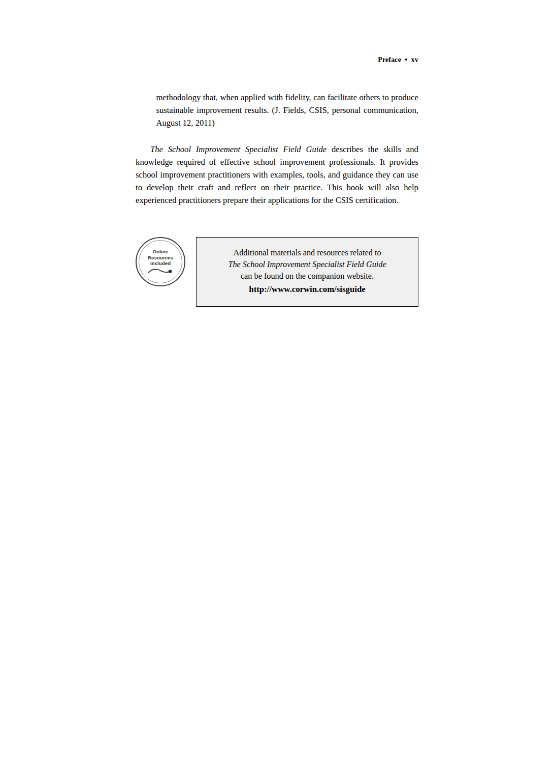Preface • xv
methodology that, when applied with fidelity, can facilitate others to produce sustainable improvement results. (J. Fields, CSIS, personal communication, August 12, 2011)
The School Improvement Specialist Field Guide describes the skills and knowledge required of effective school improvement professionals. It provides school improvement practitioners with examples, tools, and guidance they can use to develop their craft and reflect on their practice. This book will also help experienced practitioners prepare their applications for the CSIS certification.
Online
Resources
Included
Additional materials and resources related to
The School Improvement Specialist Field Guide
can be found on the companion website.
http://www.corwin.com/sisguide